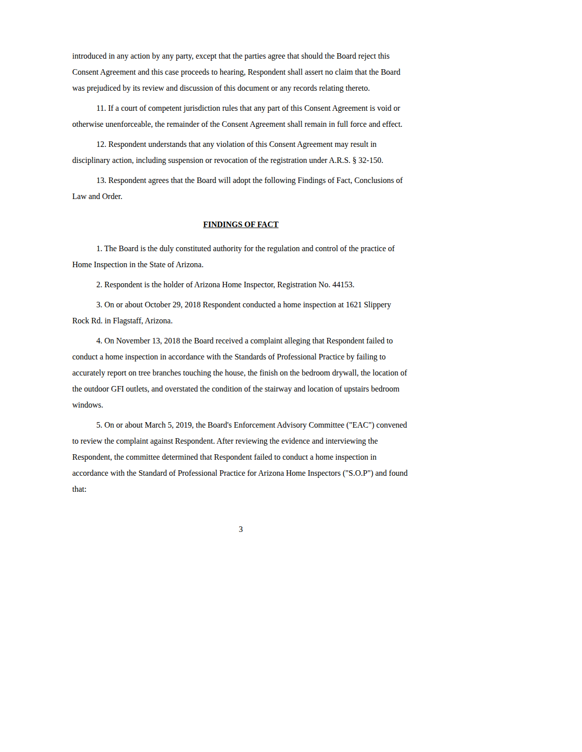introduced in any action by any party, except that the parties agree that should the Board reject this Consent Agreement and this case proceeds to hearing, Respondent shall assert no claim that the Board was prejudiced by its review and discussion of this document or any records relating thereto.
11. If a court of competent jurisdiction rules that any part of this Consent Agreement is void or otherwise unenforceable, the remainder of the Consent Agreement shall remain in full force and effect.
12. Respondent understands that any violation of this Consent Agreement may result in disciplinary action, including suspension or revocation of the registration under A.R.S. § 32-150.
13. Respondent agrees that the Board will adopt the following Findings of Fact, Conclusions of Law and Order.
FINDINGS OF FACT
1. The Board is the duly constituted authority for the regulation and control of the practice of Home Inspection in the State of Arizona.
2. Respondent is the holder of Arizona Home Inspector, Registration No. 44153.
3. On or about October 29, 2018 Respondent conducted a home inspection at 1621 Slippery Rock Rd. in Flagstaff, Arizona.
4. On November 13, 2018 the Board received a complaint alleging that Respondent failed to conduct a home inspection in accordance with the Standards of Professional Practice by failing to accurately report on tree branches touching the house, the finish on the bedroom drywall, the location of the outdoor GFI outlets, and overstated the condition of the stairway and location of upstairs bedroom windows.
5. On or about March 5, 2019, the Board's Enforcement Advisory Committee ("EAC") convened to review the complaint against Respondent. After reviewing the evidence and interviewing the Respondent, the committee determined that Respondent failed to conduct a home inspection in accordance with the Standard of Professional Practice for Arizona Home Inspectors ("S.O.P") and found that:
3